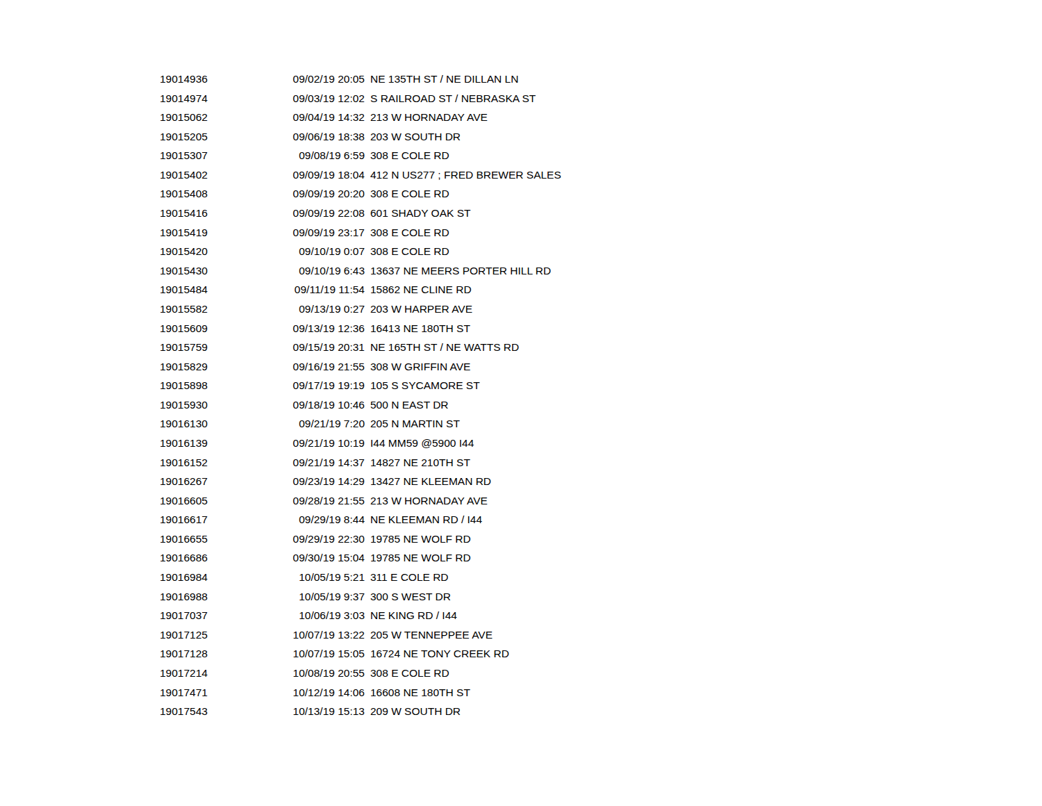| 19014936 | 09/02/19 20:05 | NE 135TH ST / NE DILLAN LN |
| 19014974 | 09/03/19 12:02 | S RAILROAD ST / NEBRASKA ST |
| 19015062 | 09/04/19 14:32 | 213 W HORNADAY AVE |
| 19015205 | 09/06/19 18:38 | 203 W SOUTH DR |
| 19015307 | 09/08/19 6:59 | 308 E COLE RD |
| 19015402 | 09/09/19 18:04 | 412 N US277 ; FRED BREWER SALES |
| 19015408 | 09/09/19 20:20 | 308 E COLE RD |
| 19015416 | 09/09/19 22:08 | 601 SHADY OAK ST |
| 19015419 | 09/09/19 23:17 | 308 E COLE RD |
| 19015420 | 09/10/19 0:07 | 308 E COLE RD |
| 19015430 | 09/10/19 6:43 | 13637 NE MEERS PORTER HILL RD |
| 19015484 | 09/11/19 11:54 | 15862 NE CLINE RD |
| 19015582 | 09/13/19 0:27 | 203 W HARPER AVE |
| 19015609 | 09/13/19 12:36 | 16413 NE 180TH ST |
| 19015759 | 09/15/19 20:31 | NE 165TH ST / NE WATTS RD |
| 19015829 | 09/16/19 21:55 | 308 W GRIFFIN AVE |
| 19015898 | 09/17/19 19:19 | 105 S SYCAMORE ST |
| 19015930 | 09/18/19 10:46 | 500 N EAST DR |
| 19016130 | 09/21/19 7:20 | 205 N MARTIN ST |
| 19016139 | 09/21/19 10:19 | I44 MM59 @5900 I44 |
| 19016152 | 09/21/19 14:37 | 14827 NE 210TH ST |
| 19016267 | 09/23/19 14:29 | 13427 NE KLEEMAN RD |
| 19016605 | 09/28/19 21:55 | 213 W HORNADAY AVE |
| 19016617 | 09/29/19 8:44 | NE KLEEMAN RD / I44 |
| 19016655 | 09/29/19 22:30 | 19785 NE WOLF RD |
| 19016686 | 09/30/19 15:04 | 19785 NE WOLF RD |
| 19016984 | 10/05/19 5:21 | 311 E COLE RD |
| 19016988 | 10/05/19 9:37 | 300 S WEST DR |
| 19017037 | 10/06/19 3:03 | NE KING RD / I44 |
| 19017125 | 10/07/19 13:22 | 205 W TENNEPPEE AVE |
| 19017128 | 10/07/19 15:05 | 16724 NE TONY CREEK RD |
| 19017214 | 10/08/19 20:55 | 308 E COLE RD |
| 19017471 | 10/12/19 14:06 | 16608 NE 180TH ST |
| 19017543 | 10/13/19 15:13 | 209 W SOUTH DR |